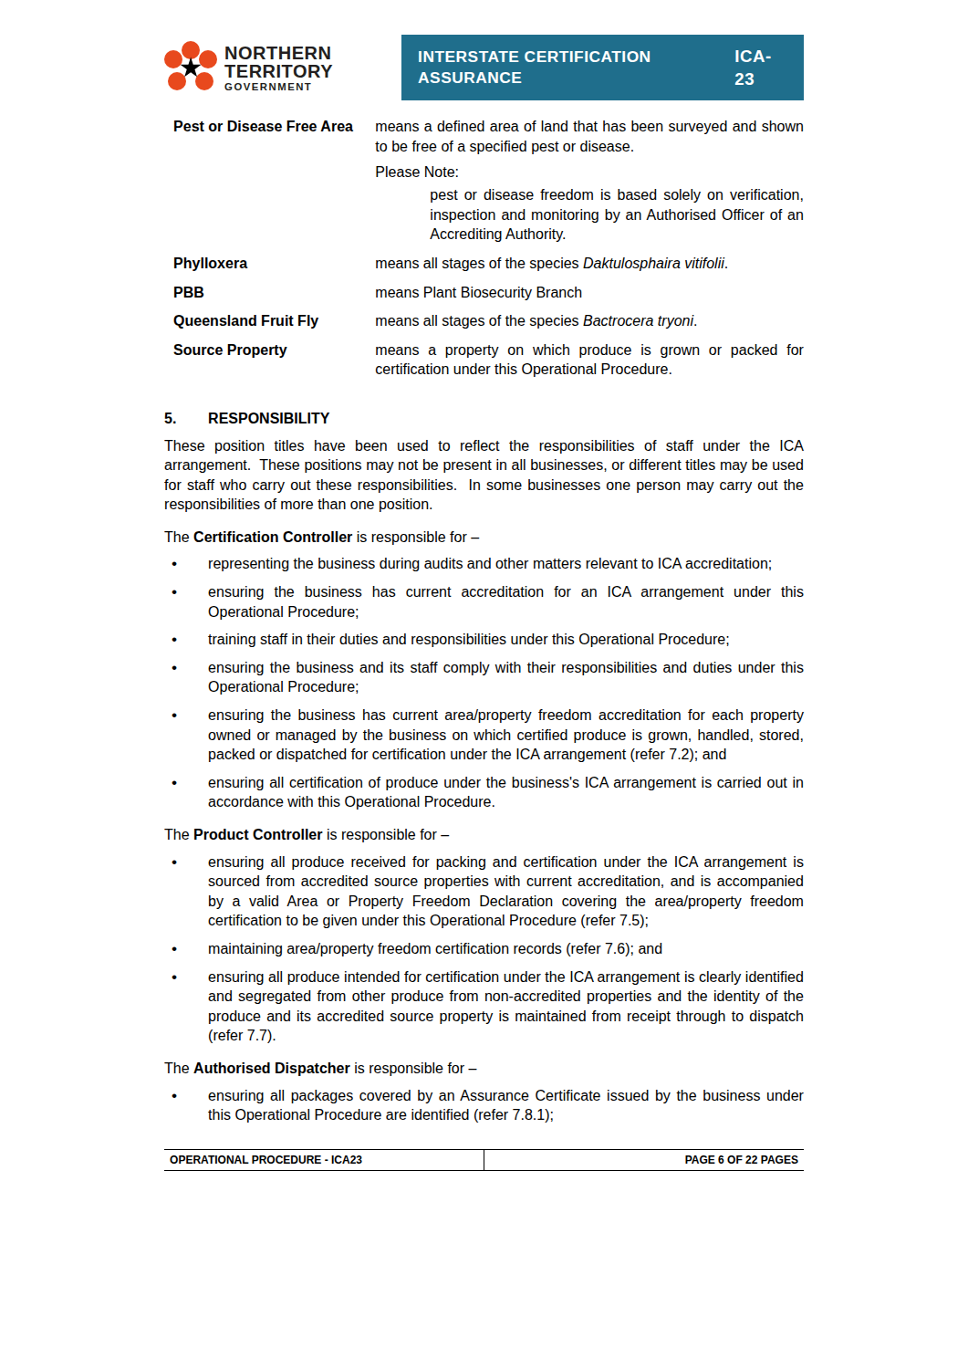NORTHERN
TERRITORY GOVERNMENT
INTERSTATE CERTIFICATION ASSURANCE ICA-23
| Pest or Disease Free Area | means a defined area of land that has been surveyed and shown to be free of a specified pest or disease. Please Note: pest or disease freedom is based solely on verification, inspection and monitoring by an Authorised Officer of an Accrediting Authority. |
| Phylloxera | means all stages of the species Daktulosphaira vitifolii . |
| PBB | means Plant Biosecurity Branch |
| Queensland Fruit Fly | means all stages of the species Bactrocera tryoni . |
| Source Property | means a property on which produce is grown or packed for certification under this Operational Procedure. |
5. RESPONSIBILITY
These position titles have been used to reflect the responsibilities of staff under the ICA arrangement. These positions may not be present in all businesses, or different titles may be used for staff who carry out these responsibilities. In some businesses one person may carry out the responsibilities of more than one position.
The Certification Controller is responsible for –
representing the business during audits and other matters relevant to ICA accreditation;
ensuring the business has current accreditation for an ICA arrangement under this Operational Procedure;
training staff in their duties and responsibilities under this Operational Procedure;
ensuring the business and its staff comply with their responsibilities and duties under this Operational Procedure;
ensuring the business has current area/property freedom accreditation for each property owned or managed by the business on which certified produce is grown, handled, stored, packed or dispatched for certification under the ICA arrangement (refer 7.2); and
ensuring all certification of produce under the business's ICA arrangement is carried out in accordance with this Operational Procedure.
The Product Controller is responsible for –
ensuring all produce received for packing and certification under the ICA arrangement is sourced from accredited source properties with current accreditation, and is accompanied by a valid Area or Property Freedom Declaration covering the area/property freedom certification to be given under this Operational Procedure (refer 7.5);
maintaining area/property freedom certification records (refer 7.6); and
ensuring all produce intended for certification under the ICA arrangement is clearly identified and segregated from other produce from non-accredited properties and the identity of the produce and its accredited source property is maintained from receipt through to dispatch (refer 7.7).
The Authorised Dispatcher is responsible for –
ensuring all packages covered by an Assurance Certificate issued by the business under this Operational Procedure are identified (refer 7.8.1);
| OPERATIONAL PROCEDURE - ICA23 | PAGE 6 OF 22 PAGES |